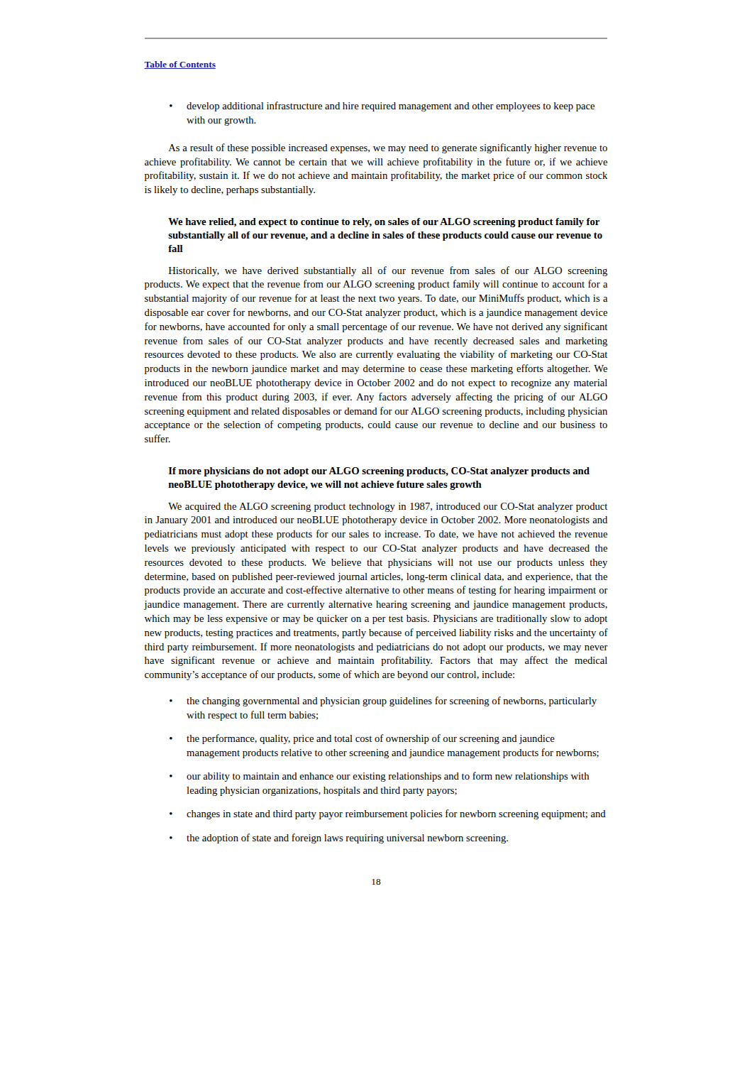Table of Contents
develop additional infrastructure and hire required management and other employees to keep pace with our growth.
As a result of these possible increased expenses, we may need to generate significantly higher revenue to achieve profitability. We cannot be certain that we will achieve profitability in the future or, if we achieve profitability, sustain it. If we do not achieve and maintain profitability, the market price of our common stock is likely to decline, perhaps substantially.
We have relied, and expect to continue to rely, on sales of our ALGO screening product family for substantially all of our revenue, and a decline in sales of these products could cause our revenue to fall
Historically, we have derived substantially all of our revenue from sales of our ALGO screening products. We expect that the revenue from our ALGO screening product family will continue to account for a substantial majority of our revenue for at least the next two years. To date, our MiniMuffs product, which is a disposable ear cover for newborns, and our CO-Stat analyzer product, which is a jaundice management device for newborns, have accounted for only a small percentage of our revenue. We have not derived any significant revenue from sales of our CO-Stat analyzer products and have recently decreased sales and marketing resources devoted to these products. We also are currently evaluating the viability of marketing our CO-Stat products in the newborn jaundice market and may determine to cease these marketing efforts altogether. We introduced our neoBLUE phototherapy device in October 2002 and do not expect to recognize any material revenue from this product during 2003, if ever. Any factors adversely affecting the pricing of our ALGO screening equipment and related disposables or demand for our ALGO screening products, including physician acceptance or the selection of competing products, could cause our revenue to decline and our business to suffer.
If more physicians do not adopt our ALGO screening products, CO-Stat analyzer products and neoBLUE phototherapy device, we will not achieve future sales growth
We acquired the ALGO screening product technology in 1987, introduced our CO-Stat analyzer product in January 2001 and introduced our neoBLUE phototherapy device in October 2002. More neonatologists and pediatricians must adopt these products for our sales to increase. To date, we have not achieved the revenue levels we previously anticipated with respect to our CO-Stat analyzer products and have decreased the resources devoted to these products. We believe that physicians will not use our products unless they determine, based on published peer-reviewed journal articles, long-term clinical data, and experience, that the products provide an accurate and cost-effective alternative to other means of testing for hearing impairment or jaundice management. There are currently alternative hearing screening and jaundice management products, which may be less expensive or may be quicker on a per test basis. Physicians are traditionally slow to adopt new products, testing practices and treatments, partly because of perceived liability risks and the uncertainty of third party reimbursement. If more neonatologists and pediatricians do not adopt our products, we may never have significant revenue or achieve and maintain profitability. Factors that may affect the medical community’s acceptance of our products, some of which are beyond our control, include:
the changing governmental and physician group guidelines for screening of newborns, particularly with respect to full term babies;
the performance, quality, price and total cost of ownership of our screening and jaundice management products relative to other screening and jaundice management products for newborns;
our ability to maintain and enhance our existing relationships and to form new relationships with leading physician organizations, hospitals and third party payors;
changes in state and third party payor reimbursement policies for newborn screening equipment; and
the adoption of state and foreign laws requiring universal newborn screening.
18